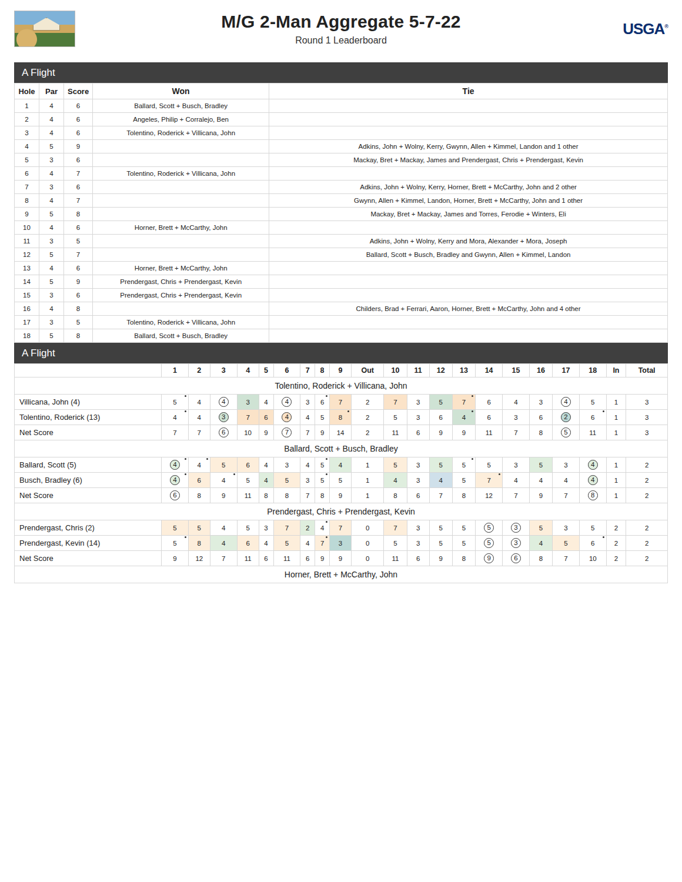M/G 2-Man Aggregate 5-7-22
Round 1 Leaderboard
USGA®
A Flight
| Hole | Par | Score | Won | Tie |
| --- | --- | --- | --- | --- |
| 1 | 4 | 6 | Ballard, Scott + Busch, Bradley | |
| 2 | 4 | 6 | Angeles, Philip + Corralejo, Ben | |
| 3 | 4 | 6 | Tolentino, Roderick + Villicana, John | |
| 4 | 5 | 9 | | Adkins, John + Wolny, Kerry, Gwynn, Allen + Kimmel, Landon and 1 other |
| 5 | 3 | 6 | | Mackay, Bret + Mackay, James and Prendergast, Chris + Prendergast, Kevin |
| 6 | 4 | 7 | Tolentino, Roderick + Villicana, John | |
| 7 | 3 | 6 | | Adkins, John + Wolny, Kerry, Horner, Brett + McCarthy, John and 2 other |
| 8 | 4 | 7 | | Gwynn, Allen + Kimmel, Landon, Horner, Brett + McCarthy, John and 1 other |
| 9 | 5 | 8 | | Mackay, Bret + Mackay, James and Torres, Ferodie + Winters, Eli |
| 10 | 4 | 6 | Horner, Brett + McCarthy, John | |
| 11 | 3 | 5 | | Adkins, John + Wolny, Kerry and Mora, Alexander + Mora, Joseph |
| 12 | 5 | 7 | | Ballard, Scott + Busch, Bradley and Gwynn, Allen + Kimmel, Landon |
| 13 | 4 | 6 | Horner, Brett + McCarthy, John | |
| 14 | 5 | 9 | Prendergast, Chris + Prendergast, Kevin | |
| 15 | 3 | 6 | Prendergast, Chris + Prendergast, Kevin | |
| 16 | 4 | 8 | | Childers, Brad + Ferrari, Aaron, Horner, Brett + McCarthy, John and 4 other |
| 17 | 3 | 5 | Tolentino, Roderick + Villicana, John | |
| 18 | 5 | 8 | Ballard, Scott + Busch, Bradley | |
A Flight
| | 1 | 2 | 3 | 4 | 5 | 6 | 7 | 8 | 9 | Out | 10 | 11 | 12 | 13 | 14 | 15 | 16 | 17 | 18 | In | Total |
| --- | --- | --- | --- | --- | --- | --- | --- | --- | --- | --- | --- | --- | --- | --- | --- | --- | --- | --- | --- | --- | --- |
| Tolentino, Roderick + Villicana, John |
| Villicana, John (4) | 5 | 4 | 4 | 3 | 4 | 4 | 3 | 6 | 7 | 2 | 7 | 3 | 5 | 7 | 6 | 4 | 3 | 4 | 5 | 1 | 3 |
| Tolentino, Roderick (13) | 4 | 4 | 3 | 7 | 6 | 4 | 4 | 5 | 8 | 2 | 5 | 3 | 6 | 4 | 6 | 3 | 6 | 2 | 6 | 1 | 3 |
| Net Score | 7 | 7 | 6 | 10 | 9 | 7 | 7 | 9 | 14 | 2 | 11 | 6 | 9 | 9 | 11 | 7 | 8 | 5 | 11 | 1 | 3 |
| Ballard, Scott + Busch, Bradley |
| Ballard, Scott (5) | 4 | 4 | 5 | 6 | 4 | 3 | 4 | 5 | 4 | 1 | 5 | 3 | 5 | 5 | 5 | 3 | 5 | 3 | 4 | 1 | 2 |
| Busch, Bradley (6) | 4 | 6 | 4 | 5 | 4 | 5 | 3 | 5 | 5 | 1 | 4 | 3 | 4 | 5 | 7 | 4 | 4 | 4 | 4 | 1 | 2 |
| Net Score | 6 | 8 | 9 | 11 | 8 | 8 | 7 | 8 | 9 | 1 | 8 | 6 | 7 | 8 | 12 | 7 | 9 | 7 | 8 | 1 | 2 |
| Prendergast, Chris + Prendergast, Kevin |
| Prendergast, Chris (2) | 5 | 5 | 4 | 5 | 3 | 7 | 2 | 4 | 7 | 0 | 7 | 3 | 5 | 5 | 5 | 3 | 5 | 3 | 5 | 2 | 2 |
| Prendergast, Kevin (14) | 5 | 8 | 4 | 6 | 4 | 5 | 4 | 7 | 3 | 0 | 5 | 3 | 5 | 5 | 5 | 3 | 4 | 5 | 6 | 2 | 2 |
| Net Score | 9 | 12 | 7 | 11 | 6 | 11 | 6 | 9 | 9 | 0 | 11 | 6 | 9 | 8 | 9 | 6 | 8 | 7 | 10 | 2 | 2 |
| Horner, Brett + McCarthy, John |